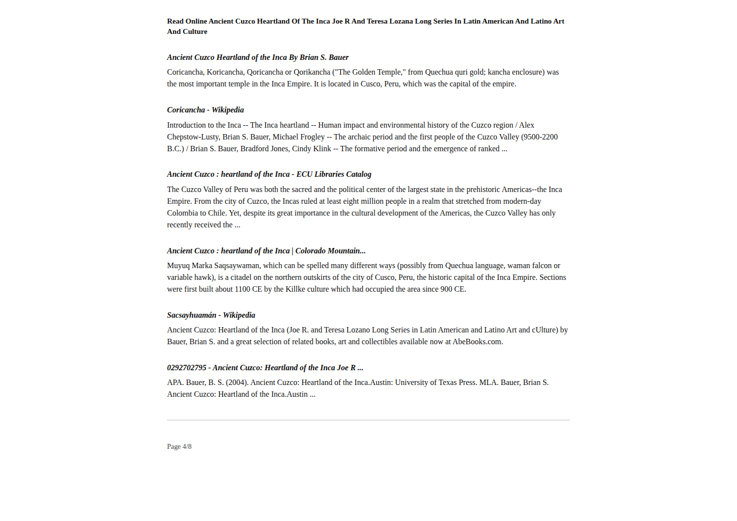Read Online Ancient Cuzco Heartland Of The Inca Joe R And Teresa Lozana Long Series In Latin American And Latino Art And Culture
Ancient Cuzco Heartland of the Inca By Brian S. Bauer
Coricancha, Koricancha, Qoricancha or Qorikancha ("The Golden Temple," from Quechua quri gold; kancha enclosure) was the most important temple in the Inca Empire. It is located in Cusco, Peru, which was the capital of the empire.
Coricancha - Wikipedia
Introduction to the Inca -- The Inca heartland -- Human impact and environmental history of the Cuzco region / Alex Chepstow-Lusty, Brian S. Bauer, Michael Frogley -- The archaic period and the first people of the Cuzco Valley (9500-2200 B.C.) / Brian S. Bauer, Bradford Jones, Cindy Klink -- The formative period and the emergence of ranked ...
Ancient Cuzco : heartland of the Inca - ECU Libraries Catalog
The Cuzco Valley of Peru was both the sacred and the political center of the largest state in the prehistoric Americas--the Inca Empire. From the city of Cuzco, the Incas ruled at least eight million people in a realm that stretched from modern-day Colombia to Chile. Yet, despite its great importance in the cultural development of the Americas, the Cuzco Valley has only recently received the ...
Ancient Cuzco : heartland of the Inca | Colorado Mountain...
Muyuq Marka Saqsaywaman, which can be spelled many different ways (possibly from Quechua language, waman falcon or variable hawk), is a citadel on the northern outskirts of the city of Cusco, Peru, the historic capital of the Inca Empire. Sections were first built about 1100 CE by the Killke culture which had occupied the area since 900 CE.
Sacsayhuamán - Wikipedia
Ancient Cuzco: Heartland of the Inca (Joe R. and Teresa Lozano Long Series in Latin American and Latino Art and cUlture) by Bauer, Brian S. and a great selection of related books, art and collectibles available now at AbeBooks.com.
0292702795 - Ancient Cuzco: Heartland of the Inca Joe R ...
APA. Bauer, B. S. (2004). Ancient Cuzco: Heartland of the Inca.Austin: University of Texas Press. MLA. Bauer, Brian S. Ancient Cuzco: Heartland of the Inca.Austin ...
Page 4/8